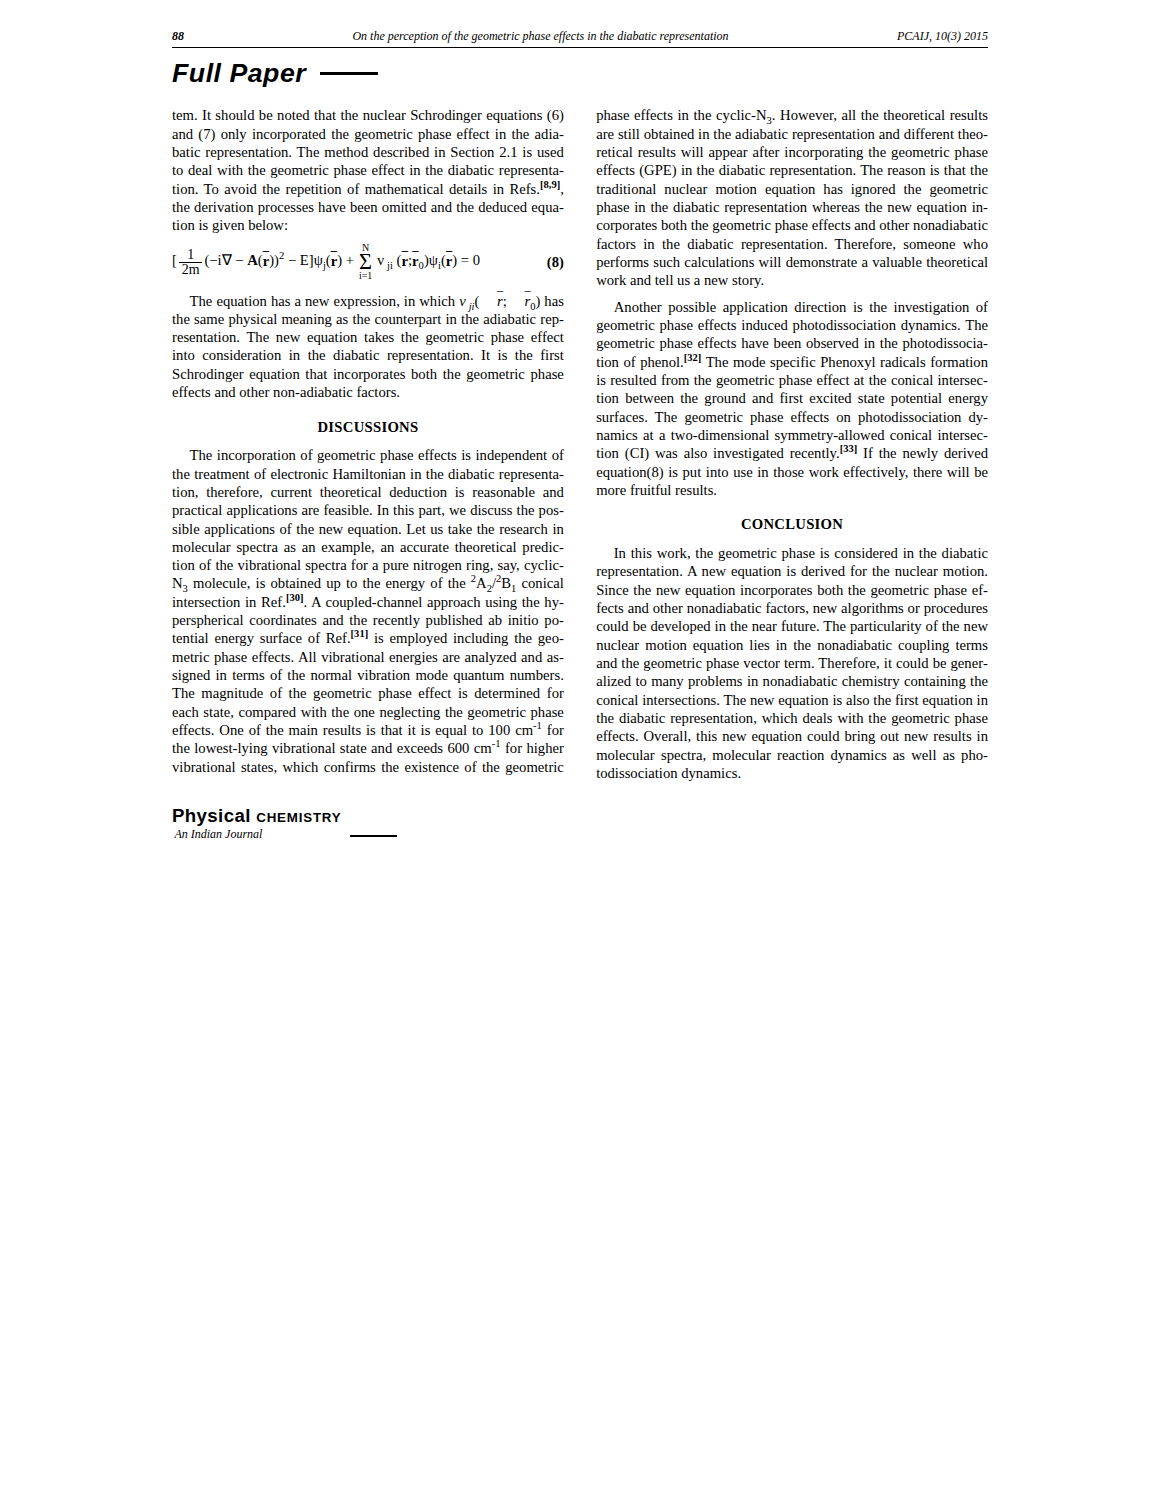88 On the perception of the geometric phase effects in the diabatic representation PCAIJ, 10(3) 2015
Full Paper
tem. It should be noted that the nuclear Schrodinger equations (6) and (7) only incorporated the geometric phase effect in the adiabatic representation. The method described in Section 2.1 is used to deal with the geometric phase effect in the diabatic representation. To avoid the repetition of mathematical details in Refs.[8,9], the derivation processes have been omitted and the deduced equation is given below:
[12m(−i∇ − A(r))2 − E]ψj(r) + NΣi=1 v ji (r;r0)ψi(r) = 0 (8)
The equation has a new expression, in which v ji(r;r0) has the same physical meaning as the counterpart in the adiabatic representation. The new equation takes the geometric phase effect into consideration in the diabatic representation. It is the first Schrodinger equation that incorporates both the geometric phase effects and other non-adiabatic factors.
Discussions
The incorporation of geometric phase effects is independent of the treatment of electronic Hamiltonian in the diabatic representation, therefore, current theoretical deduction is reasonable and practical applications are feasible. In this part, we discuss the possible applications of the new equation. Let us take the research in molecular spectra as an example, an accurate theoretical prediction of the vibrational spectra for a pure nitrogen ring, say, cyclic-N3 molecule, is obtained up to the energy of the 2A2/2B1 conical intersection in Ref.[30]. A coupled-channel approach using the hyperspherical coordinates and the recently published ab initio potential energy surface of Ref.[31] is employed including the geometric phase effects. All vibrational energies are analyzed and assigned in terms of the normal vibration mode quantum numbers. The magnitude of the geometric phase effect is determined for each state, compared with the one neglecting the geometric phase effects. One of the main results is that it is equal to 100 cm-1 for the lowest-lying vibrational state and exceeds 600 cm-1 for higher vibrational states, which confirms the existence of the geometric phase effects in the cyclic-N3. However, all the theoretical results are still obtained in the adiabatic representation and different theoretical results will appear after incorporating the geometric phase effects (GPE) in the diabatic representation. The reason is that the traditional nuclear motion equation has ignored the geometric phase in the diabatic representation whereas the new equation incorporates both the geometric phase effects and other nonadiabatic factors in the diabatic representation. Therefore, someone who performs such calculations will demonstrate a valuable theoretical work and tell us a new story.
Another possible application direction is the investigation of geometric phase effects induced photodissociation dynamics. The geometric phase effects have been observed in the photodissociation of phenol.[32] The mode specific Phenoxyl radicals formation is resulted from the geometric phase effect at the conical intersection between the ground and first excited state potential energy surfaces. The geometric phase effects on photodissociation dynamics at a two-dimensional symmetry-allowed conical intersection (CI) was also investigated recently.[33] If the newly derived equation(8) is put into use in those work effectively, there will be more fruitful results.
Conclusion
In this work, the geometric phase is considered in the diabatic representation. A new equation is derived for the nuclear motion. Since the new equation incorporates both the geometric phase effects and other nonadiabatic factors, new algorithms or procedures could be developed in the near future. The particularity of the new nuclear motion equation lies in the nonadiabatic coupling terms and the geometric phase vector term. Therefore, it could be generalized to many problems in nonadiabatic chemistry containing the conical intersections. The new equation is also the first equation in the diabatic representation, which deals with the geometric phase effects. Overall, this new equation could bring out new results in molecular spectra, molecular reaction dynamics as well as photodissociation dynamics.
Physical CHEMISTRY
An Indian Journal